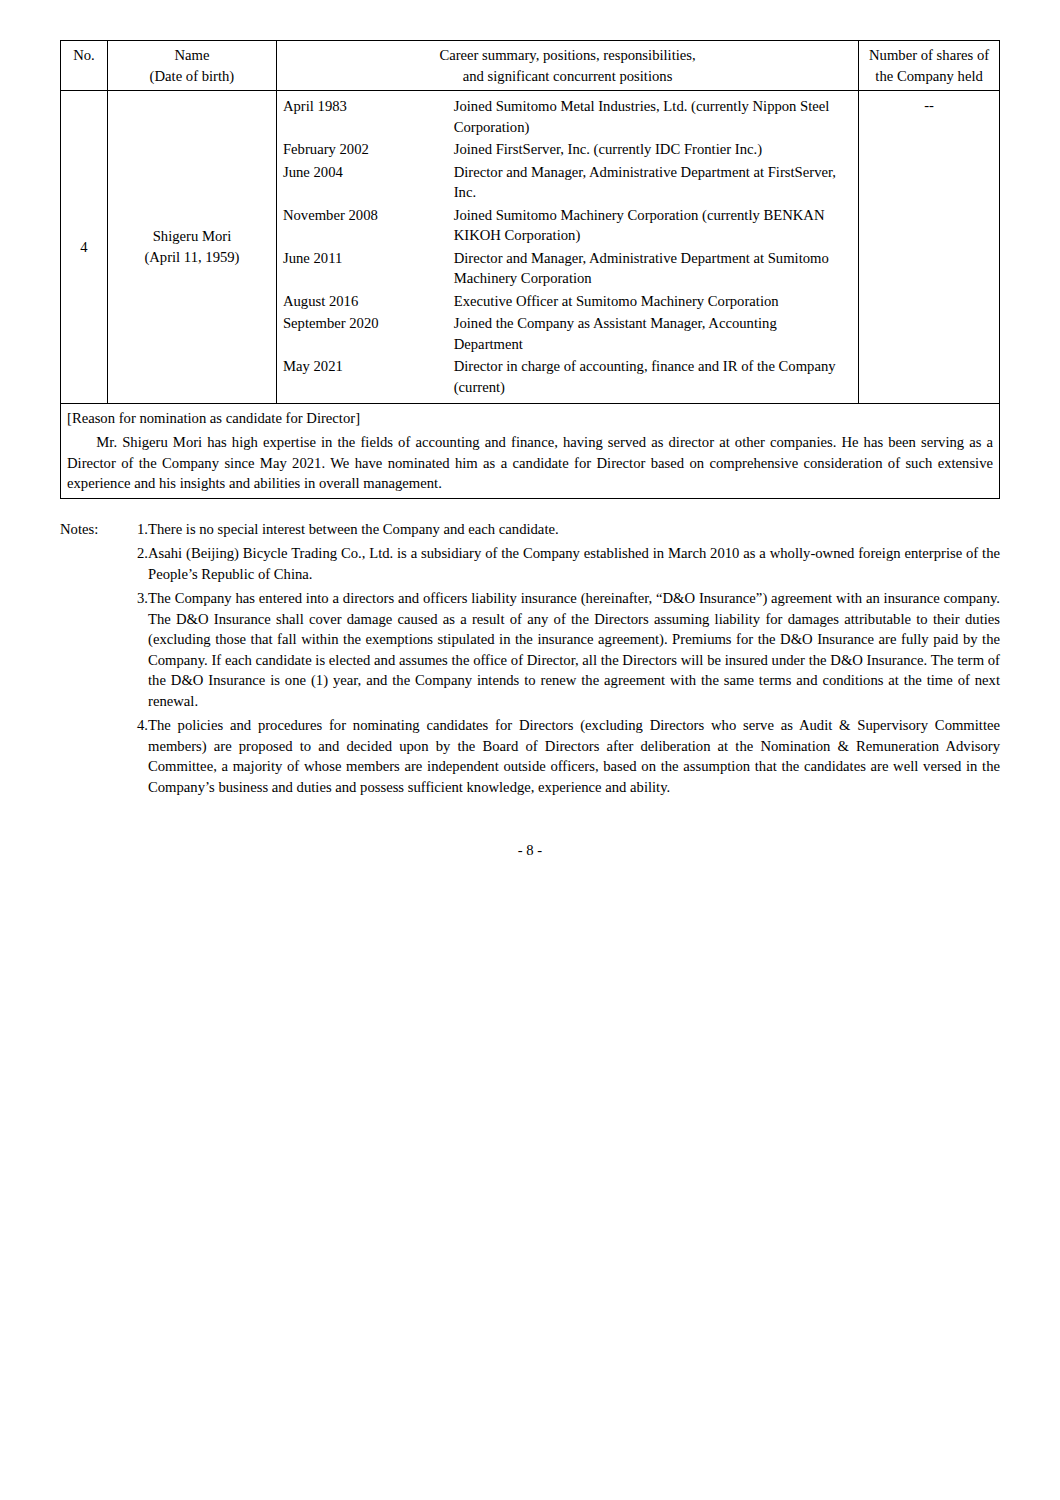| No. | Name (Date of birth) | Career summary, positions, responsibilities, and significant concurrent positions | Number of shares of the Company held |
| --- | --- | --- | --- |
| 4 | Shigeru Mori (April 11, 1959) | / April 1983 / Joined Sumitomo Metal Industries, Ltd. (currently Nippon Steel Corporation) / / February 2002 / Joined FirstServer, Inc. (currently IDC Frontier Inc.) / / June 2004 / Director and Manager, Administrative Department at FirstServer, Inc. / / November 2008 / Joined Sumitomo Machinery Corporation (currently BENKAN KIKOH Corporation) / / June 2011 / Director and Manager, Administrative Department at Sumitomo Machinery Corporation / / August 2016 / Executive Officer at Sumitomo Machinery Corporation / / September 2020 / Joined the Company as Assistant Manager, Accounting Department / / May 2021 / Director in charge of accounting, finance and IR of the Company (current) / | -- |
| [Reason for nomination as candidate for Director] Mr. Shigeru Mori has high expertise in the fields of accounting and finance, having served as director at other companies. He has been serving as a Director of the Company since May 2021. We have nominated him as a candidate for Director based on comprehensive consideration of such extensive experience and his insights and abilities in overall management. |
| Notes: | 1. | There is no special interest between the Company and each candidate. |
| | 2. | Asahi (Beijing) Bicycle Trading Co., Ltd. is a subsidiary of the Company established in March 2010 as a wholly-owned foreign enterprise of the People’s Republic of China. |
| | 3. | The Company has entered into a directors and officers liability insurance (hereinafter, “D&O Insurance”) agreement with an insurance company. The D&O Insurance shall cover damage caused as a result of any of the Directors assuming liability for damages attributable to their duties (excluding those that fall within the exemptions stipulated in the insurance agreement). Premiums for the D&O Insurance are fully paid by the Company. If each candidate is elected and assumes the office of Director, all the Directors will be insured under the D&O Insurance. The term of the D&O Insurance is one (1) year, and the Company intends to renew the agreement with the same terms and conditions at the time of next renewal. |
| | 4. | The policies and procedures for nominating candidates for Directors (excluding Directors who serve as Audit & Supervisory Committee members) are proposed to and decided upon by the Board of Directors after deliberation at the Nomination & Remuneration Advisory Committee, a majority of whose members are independent outside officers, based on the assumption that the candidates are well versed in the Company’s business and duties and possess sufficient knowledge, experience and ability. |
- 8 -